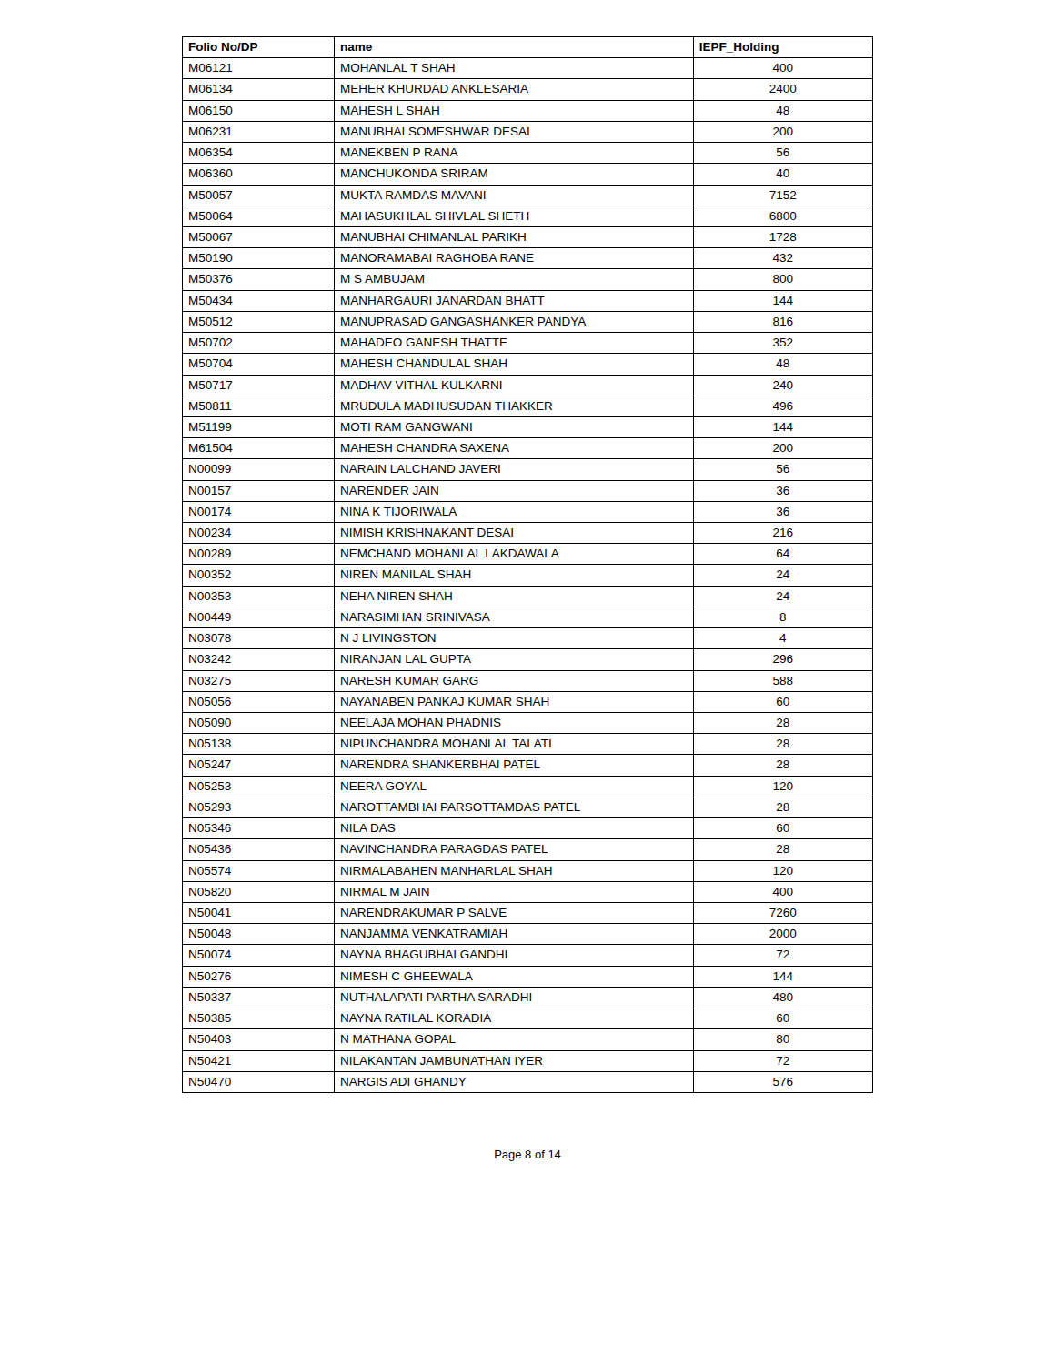| Folio No/DP | name | IEPF_Holding |
| --- | --- | --- |
| M06121 | MOHANLAL T SHAH | 400 |
| M06134 | MEHER KHURDAD ANKLESARIA | 2400 |
| M06150 | MAHESH L SHAH | 48 |
| M06231 | MANUBHAI SOMESHWAR DESAI | 200 |
| M06354 | MANEKBEN P RANA | 56 |
| M06360 | MANCHUKONDA SRIRAM | 40 |
| M50057 | MUKTA RAMDAS MAVANI | 7152 |
| M50064 | MAHASUKHLAL SHIVLAL SHETH | 6800 |
| M50067 | MANUBHAI CHIMANLAL PARIKH | 1728 |
| M50190 | MANORAMABAI RAGHOBA RANE | 432 |
| M50376 | M S AMBUJAM | 800 |
| M50434 | MANHARGAURI JANARDAN BHATT | 144 |
| M50512 | MANUPRASAD GANGASHANKER PANDYA | 816 |
| M50702 | MAHADEO GANESH THATTE | 352 |
| M50704 | MAHESH CHANDULAL SHAH | 48 |
| M50717 | MADHAV VITHAL KULKARNI | 240 |
| M50811 | MRUDULA MADHUSUDAN THAKKER | 496 |
| M51199 | MOTI RAM GANGWANI | 144 |
| M61504 | MAHESH CHANDRA SAXENA | 200 |
| N00099 | NARAIN LALCHAND JAVERI | 56 |
| N00157 | NARENDER JAIN | 36 |
| N00174 | NINA K TIJORIWALA | 36 |
| N00234 | NIMISH KRISHNAKANT DESAI | 216 |
| N00289 | NEMCHAND MOHANLAL LAKDAWALA | 64 |
| N00352 | NIREN MANILAL SHAH | 24 |
| N00353 | NEHA NIREN SHAH | 24 |
| N00449 | NARASIMHAN SRINIVASA | 8 |
| N03078 | N J LIVINGSTON | 4 |
| N03242 | NIRANJAN LAL GUPTA | 296 |
| N03275 | NARESH KUMAR GARG | 588 |
| N05056 | NAYANABEN PANKAJ KUMAR SHAH | 60 |
| N05090 | NEELAJA MOHAN PHADNIS | 28 |
| N05138 | NIPUNCHANDRA MOHANLAL TALATI | 28 |
| N05247 | NARENDRA SHANKERBHAI PATEL | 28 |
| N05253 | NEERA GOYAL | 120 |
| N05293 | NAROTTAMBHAI PARSOTTAMDAS PATEL | 28 |
| N05346 | NILA DAS | 60 |
| N05436 | NAVINCHANDRA PARAGDAS PATEL | 28 |
| N05574 | NIRMALABAHEN MANHARLAL SHAH | 120 |
| N05820 | NIRMAL M JAIN | 400 |
| N50041 | NARENDRAKUMAR P SALVE | 7260 |
| N50048 | NANJAMMA VENKATRAMIAH | 2000 |
| N50074 | NAYNA BHAGUBHAI GANDHI | 72 |
| N50276 | NIMESH C GHEEWALA | 144 |
| N50337 | NUTHALAPATI PARTHA SARADHI | 480 |
| N50385 | NAYNA RATILAL KORADIA | 60 |
| N50403 | N MATHANA GOPAL | 80 |
| N50421 | NILAKANTAN JAMBUNATHAN IYER | 72 |
| N50470 | NARGIS ADI GHANDY | 576 |
Page 8 of 14